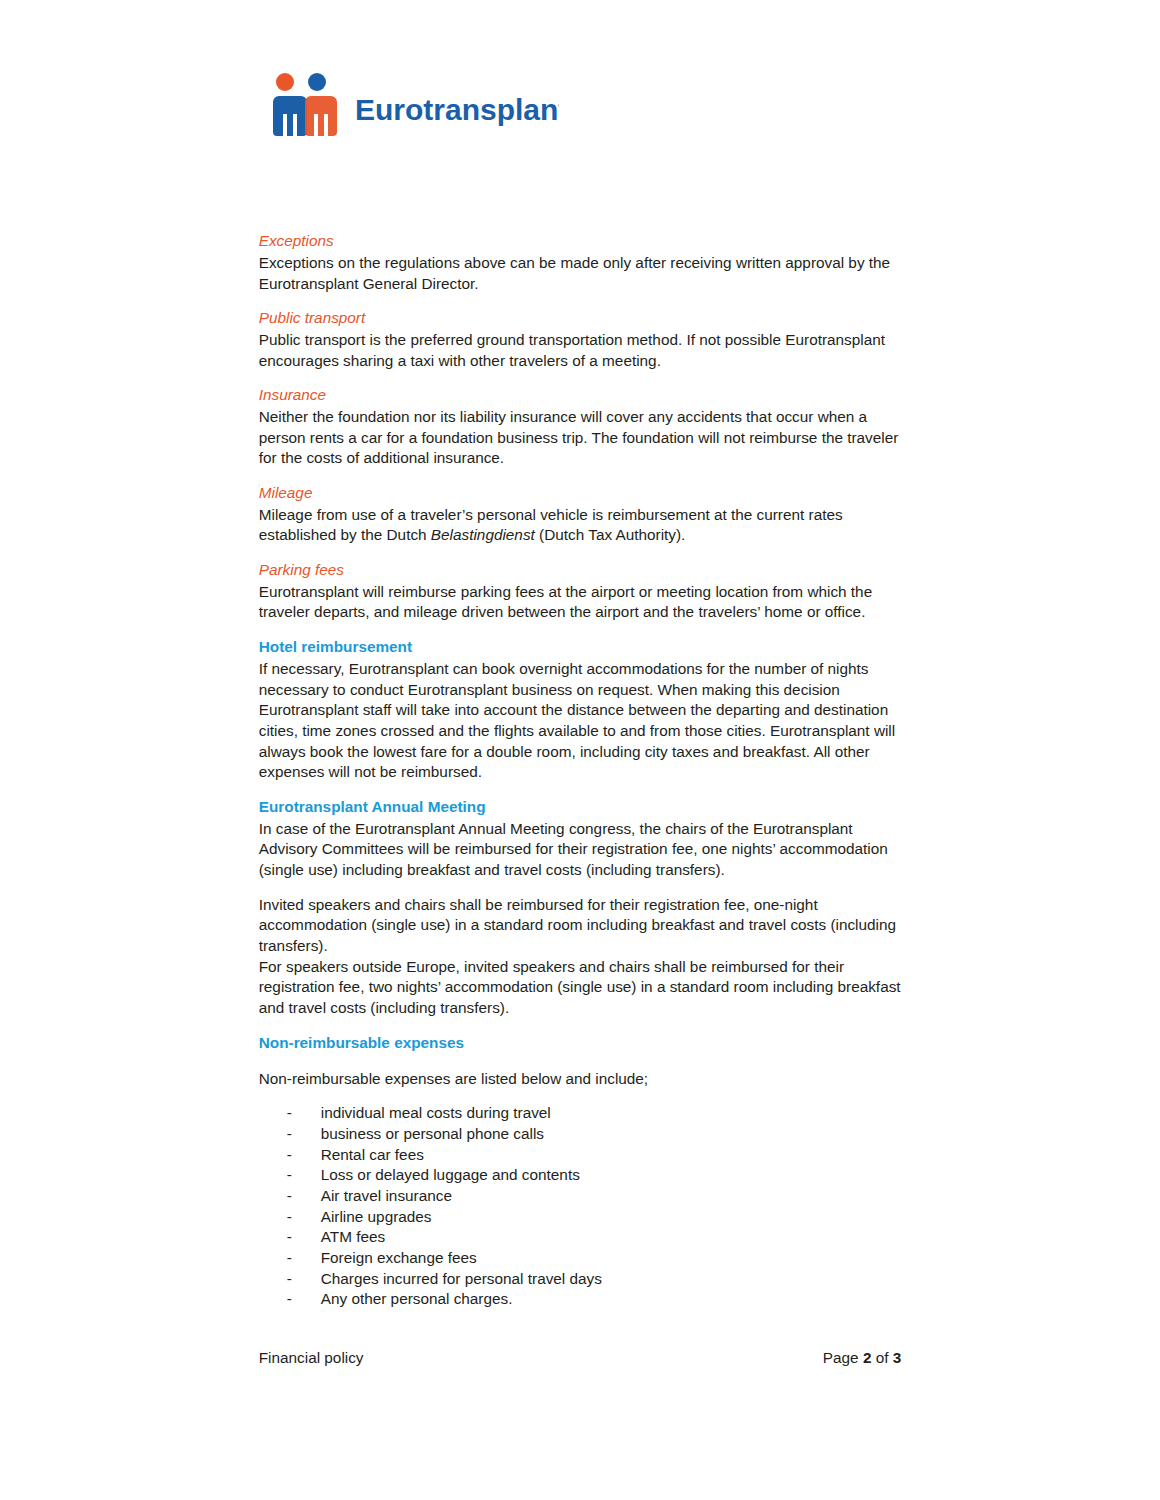Eurotransplant
Exceptions
Exceptions on the regulations above can be made only after receiving written approval by the Eurotransplant General Director.
Public transport
Public transport is the preferred ground transportation method. If not possible Eurotransplant encourages sharing a taxi with other travelers of a meeting.
Insurance
Neither the foundation nor its liability insurance will cover any accidents that occur when a person rents a car for a foundation business trip. The foundation will not reimburse the traveler for the costs of additional insurance.
Mileage
Mileage from use of a traveler’s personal vehicle is reimbursement at the current rates established by the Dutch Belastingdienst (Dutch Tax Authority).
Parking fees
Eurotransplant will reimburse parking fees at the airport or meeting location from which the traveler departs, and mileage driven between the airport and the travelers’ home or office.
Hotel reimbursement
If necessary, Eurotransplant can book overnight accommodations for the number of nights necessary to conduct Eurotransplant business on request. When making this decision Eurotransplant staff will take into account the distance between the departing and destination cities, time zones crossed and the flights available to and from those cities. Eurotransplant will always book the lowest fare for a double room, including city taxes and breakfast. All other expenses will not be reimbursed.
Eurotransplant Annual Meeting
In case of the Eurotransplant Annual Meeting congress, the chairs of the Eurotransplant Advisory Committees will be reimbursed for their registration fee, one nights’ accommodation (single use) including breakfast and travel costs (including transfers).
Invited speakers and chairs shall be reimbursed for their registration fee, one-night accommodation (single use) in a standard room including breakfast and travel costs (including transfers).
For speakers outside Europe, invited speakers and chairs shall be reimbursed for their registration fee, two nights’ accommodation (single use) in a standard room including breakfast and travel costs (including transfers).
Non-reimbursable expenses
Non-reimbursable expenses are listed below and include;
individual meal costs during travel
business or personal phone calls
Rental car fees
Loss or delayed luggage and contents
Air travel insurance
Airline upgrades
ATM fees
Foreign exchange fees
Charges incurred for personal travel days
Any other personal charges.
Financial policy
Page 2 of 3